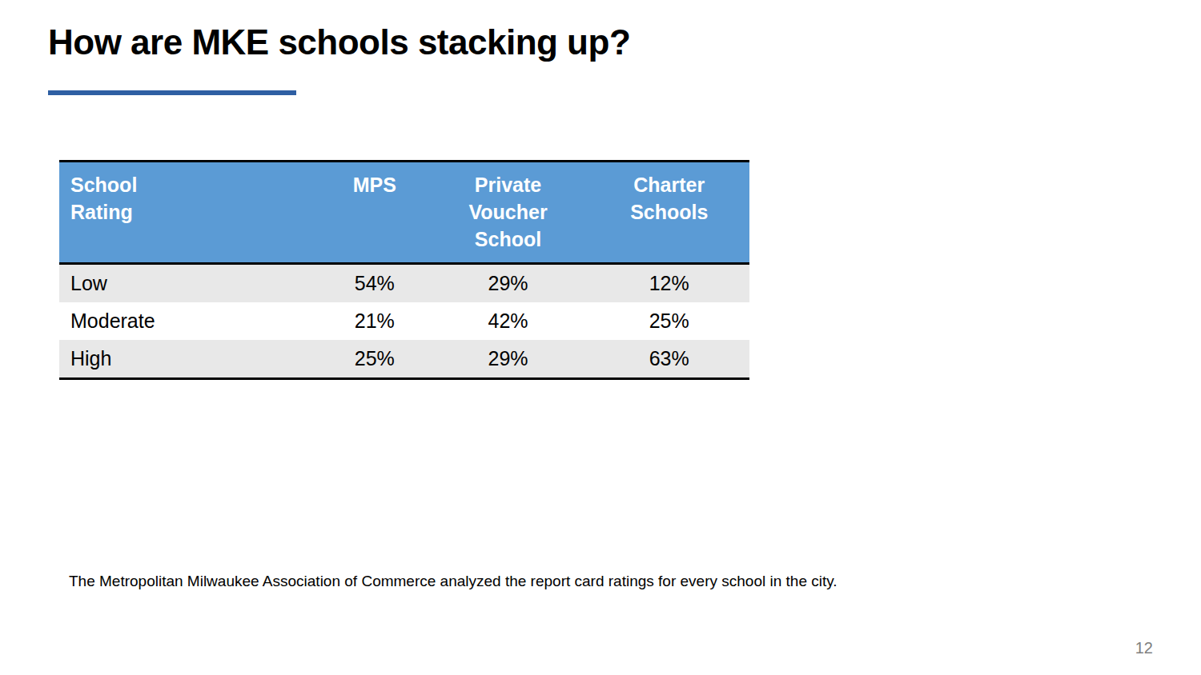How are MKE schools stacking up?
| School Rating | MPS | Private Voucher School | Charter Schools |
| --- | --- | --- | --- |
| Low | 54% | 29% | 12% |
| Moderate | 21% | 42% | 25% |
| High | 25% | 29% | 63% |
The Metropolitan Milwaukee Association of Commerce analyzed the report card ratings for every school in the city.
12